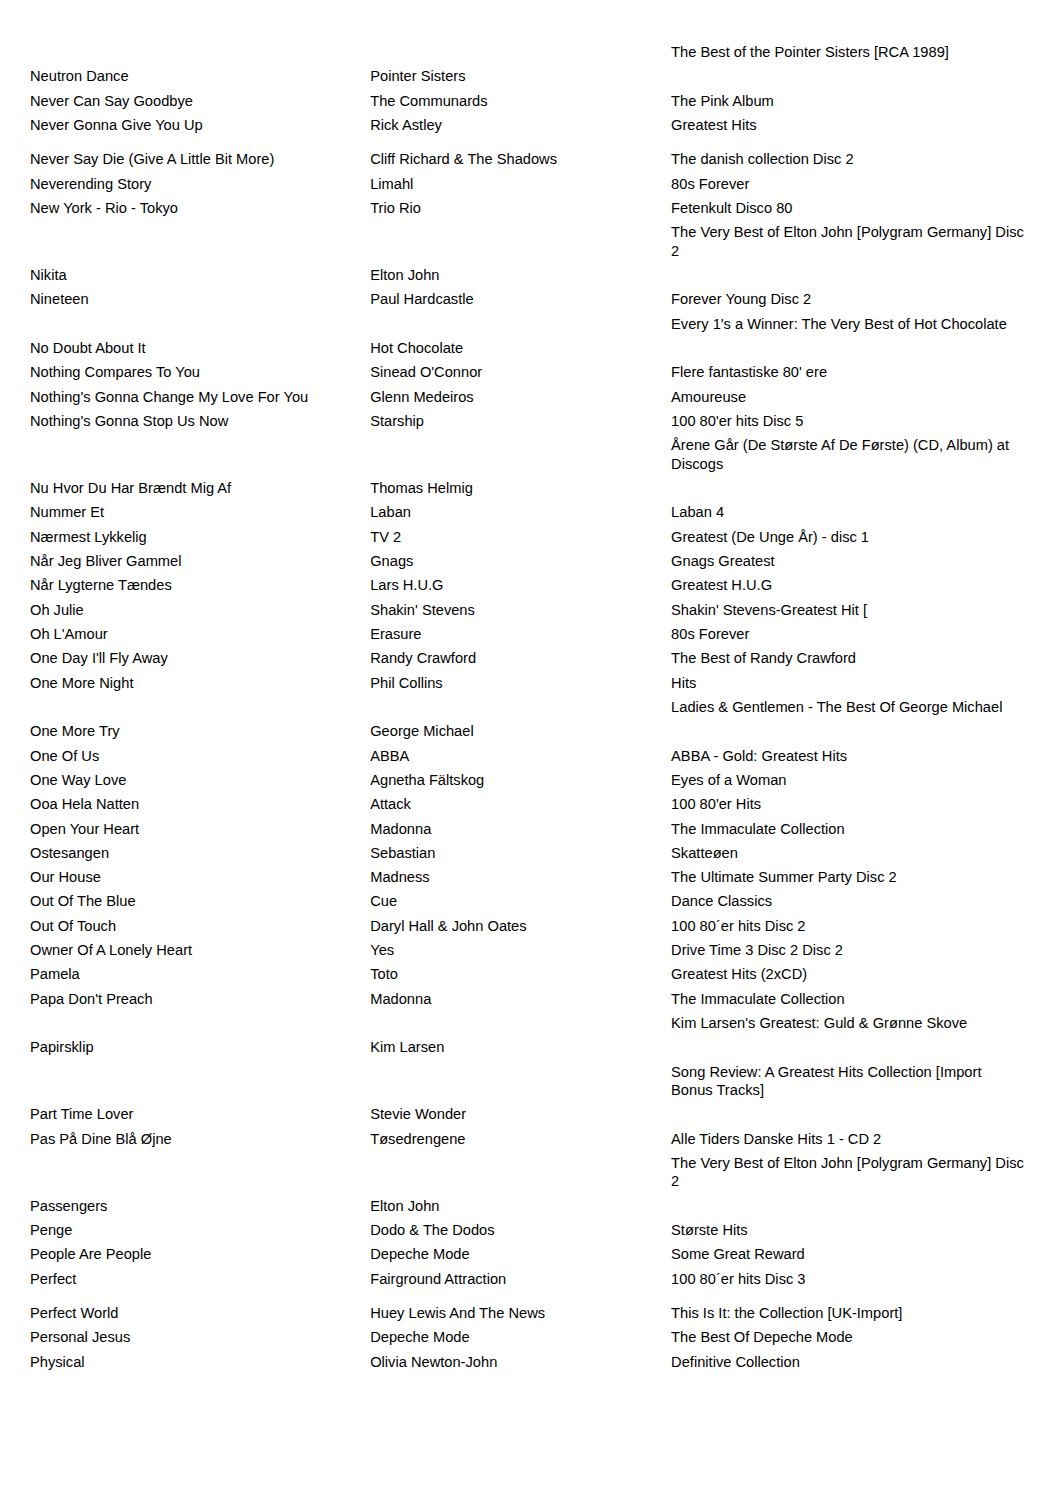| | | The Best of the Pointer Sisters [RCA 1989] |
| Neutron Dance | Pointer Sisters | |
| Never Can Say Goodbye | The Communards | The Pink Album |
| Never Gonna Give You Up | Rick Astley | Greatest Hits |
| Never Say Die (Give A Little Bit More) | Cliff Richard & The Shadows | The danish collection Disc 2 |
| Neverending Story | Limahl | 80s Forever |
| New York - Rio - Tokyo | Trio Rio | Fetenkult Disco 80 |
| | | The Very Best of Elton John [Polygram Germany] Disc 2 |
| Nikita | Elton John | |
| Nineteen | Paul Hardcastle | Forever Young Disc 2 |
| | | Every 1's a Winner: The Very Best of Hot Chocolate |
| No Doubt About It | Hot Chocolate | |
| Nothing Compares To You | Sinead O'Connor | Flere fantastiske 80' ere |
| Nothing's Gonna Change My Love For You | Glenn Medeiros | Amoureuse |
| Nothing's Gonna Stop Us Now | Starship | 100 80'er hits Disc 5 |
| | | Årene Går (De Største Af De Første) (CD, Album) at Discogs |
| Nu Hvor Du Har Brændt Mig Af | Thomas Helmig | |
| Nummer Et | Laban | Laban 4 |
| Nærmest Lykkelig | TV 2 | Greatest (De Unge År) - disc 1 |
| Når Jeg Bliver Gammel | Gnags | Gnags Greatest |
| Når Lygterne Tændes | Lars H.U.G | Greatest H.U.G |
| Oh Julie | Shakin' Stevens | Shakin' Stevens-Greatest Hit [ |
| Oh L'Amour | Erasure | 80s Forever |
| One Day I'll Fly Away | Randy Crawford | The Best of Randy Crawford |
| One More Night | Phil Collins | Hits |
| | | Ladies & Gentlemen - The Best Of George Michael |
| One More Try | George Michael | |
| One Of Us | ABBA | ABBA - Gold: Greatest Hits |
| One Way Love | Agnetha Fältskog | Eyes of a Woman |
| Ooa Hela Natten | Attack | 100 80'er Hits |
| Open Your Heart | Madonna | The Immaculate Collection |
| Ostesangen | Sebastian | Skatteøen |
| Our House | Madness | The Ultimate Summer Party Disc 2 |
| Out Of The Blue | Cue | Dance Classics |
| Out Of Touch | Daryl Hall & John Oates | 100 80´er hits Disc 2 |
| Owner Of A Lonely Heart | Yes | Drive Time 3 Disc 2 Disc 2 |
| Pamela | Toto | Greatest Hits (2xCD) |
| Papa Don't Preach | Madonna | The Immaculate Collection |
| | | Kim Larsen's Greatest: Guld & Grønne Skove |
| Papirsklip | Kim Larsen | |
| | | Song Review: A Greatest Hits Collection [Import Bonus Tracks] |
| Part Time Lover | Stevie Wonder | |
| Pas På Dine Blå Øjne | Tøsedrengene | Alle Tiders Danske Hits 1 - CD 2 |
| | | The Very Best of Elton John [Polygram Germany] Disc 2 |
| Passengers | Elton John | |
| Penge | Dodo & The Dodos | Største Hits |
| People Are People | Depeche Mode | Some Great Reward |
| Perfect | Fairground Attraction | 100 80´er hits Disc 3 |
| Perfect World | Huey Lewis And The News | This Is It: the Collection [UK-Import] |
| Personal Jesus | Depeche Mode | The Best Of Depeche Mode |
| Physical | Olivia Newton-John | Definitive Collection |